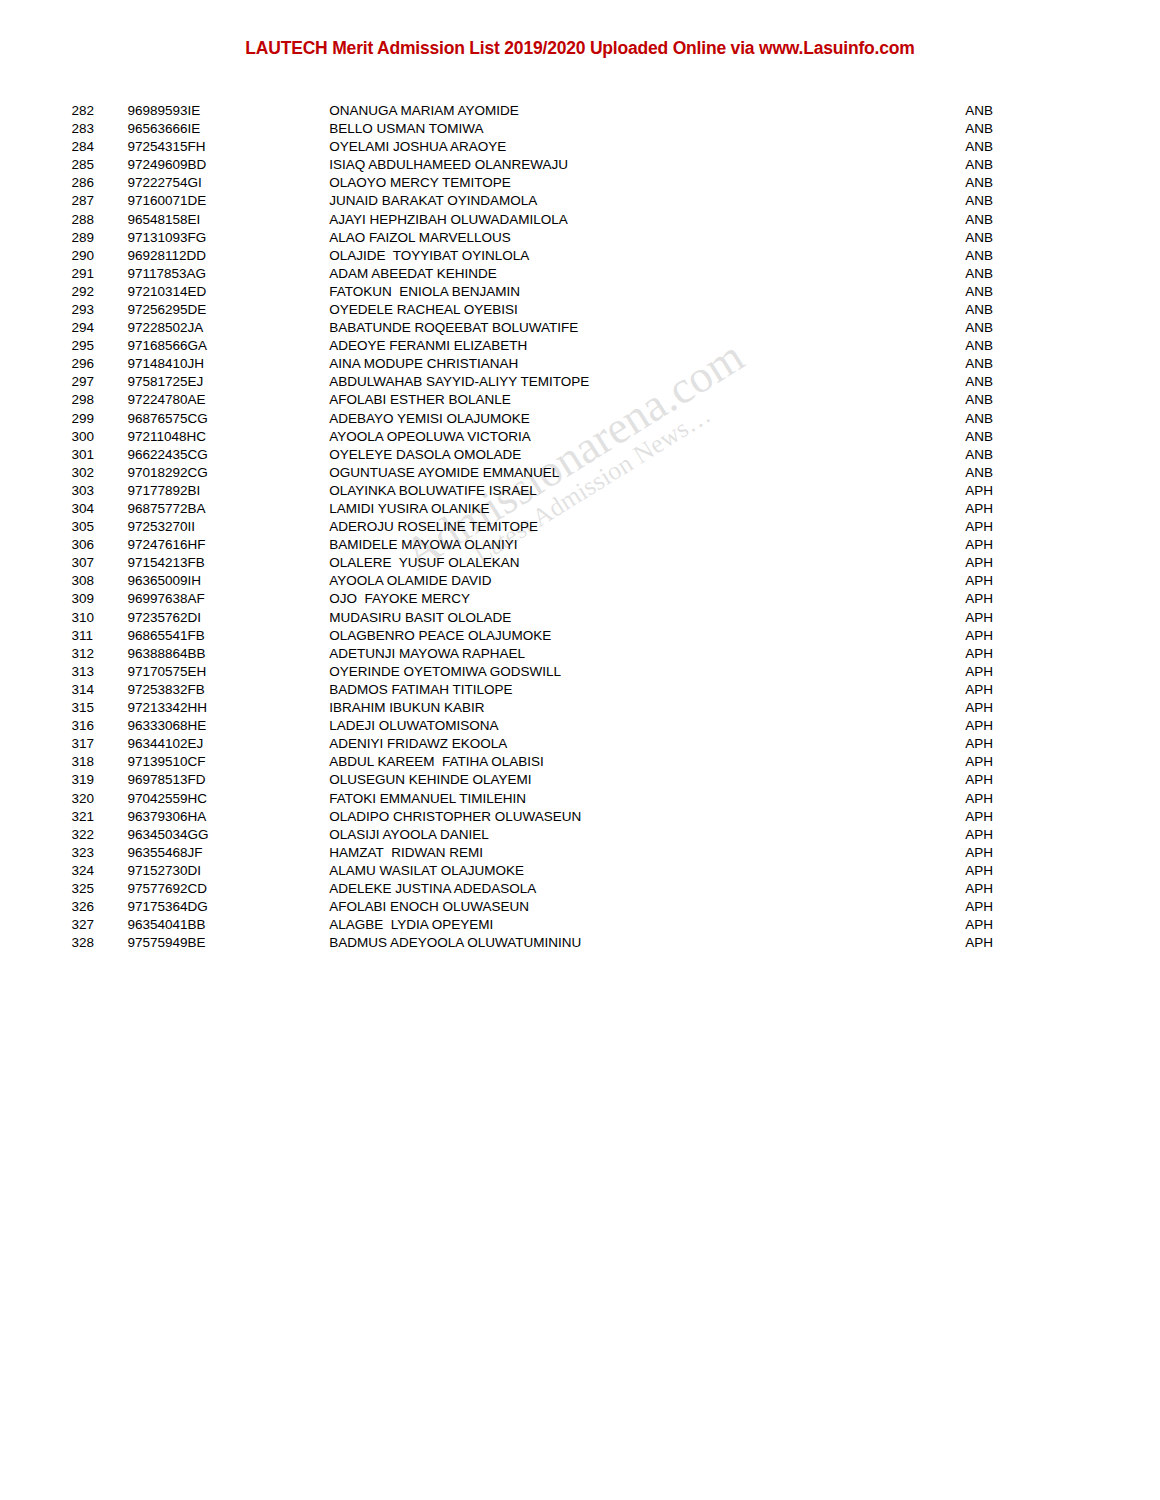LAUTECH Merit Admission List 2019/2020 Uploaded Online via www.Lasuinfo.com
Admissionarena.comLatest Admission News…
| 282 | 96989593IE | ONANUGA MARIAM AYOMIDE | ANB |
| 283 | 96563666IE | BELLO USMAN TOMIWA | ANB |
| 284 | 97254315FH | OYELAMI JOSHUA ARAOYE | ANB |
| 285 | 97249609BD | ISIAQ ABDULHAMEED OLANREWAJU | ANB |
| 286 | 97222754GI | OLAOYO MERCY TEMITOPE | ANB |
| 287 | 97160071DE | JUNAID BARAKAT OYINDAMOLA | ANB |
| 288 | 96548158EI | AJAYI HEPHZIBAH OLUWADAMILOLA | ANB |
| 289 | 97131093FG | ALAO FAIZOL MARVELLOUS | ANB |
| 290 | 96928112DD | OLAJIDE TOYYIBAT OYINLOLA | ANB |
| 291 | 97117853AG | ADAM ABEEDAT KEHINDE | ANB |
| 292 | 97210314ED | FATOKUN ENIOLA BENJAMIN | ANB |
| 293 | 97256295DE | OYEDELE RACHEAL OYEBISI | ANB |
| 294 | 97228502JA | BABATUNDE ROQEEBAT BOLUWATIFE | ANB |
| 295 | 97168566GA | ADEOYE FERANMI ELIZABETH | ANB |
| 296 | 97148410JH | AINA MODUPE CHRISTIANAH | ANB |
| 297 | 97581725EJ | ABDULWAHAB SAYYID-ALIYY TEMITOPE | ANB |
| 298 | 97224780AE | AFOLABI ESTHER BOLANLE | ANB |
| 299 | 96876575CG | ADEBAYO YEMISI OLAJUMOKE | ANB |
| 300 | 97211048HC | AYOOLA OPEOLUWA VICTORIA | ANB |
| 301 | 96622435CG | OYELEYE DASOLA OMOLADE | ANB |
| 302 | 97018292CG | OGUNTUASE AYOMIDE EMMANUEL | ANB |
| 303 | 97177892BI | OLAYINKA BOLUWATIFE ISRAEL | APH |
| 304 | 96875772BA | LAMIDI YUSIRA OLANIKE | APH |
| 305 | 97253270II | ADEROJU ROSELINE TEMITOPE | APH |
| 306 | 97247616HF | BAMIDELE MAYOWA OLANIYI | APH |
| 307 | 97154213FB | OLALERE YUSUF OLALEKAN | APH |
| 308 | 96365009IH | AYOOLA OLAMIDE DAVID | APH |
| 309 | 96997638AF | OJO FAYOKE MERCY | APH |
| 310 | 97235762DI | MUDASIRU BASIT OLOLADE | APH |
| 311 | 96865541FB | OLAGBENRO PEACE OLAJUMOKE | APH |
| 312 | 96388864BB | ADETUNJI MAYOWA RAPHAEL | APH |
| 313 | 97170575EH | OYERINDE OYETOMIWA GODSWILL | APH |
| 314 | 97253832FB | BADMOS FATIMAH TITILOPE | APH |
| 315 | 97213342HH | IBRAHIM IBUKUN KABIR | APH |
| 316 | 96333068HE | LADEJI OLUWATOMISONA | APH |
| 317 | 96344102EJ | ADENIYI FRIDAWZ EKOOLA | APH |
| 318 | 97139510CF | ABDUL KAREEM FATIHA OLABISI | APH |
| 319 | 96978513FD | OLUSEGUN KEHINDE OLAYEMI | APH |
| 320 | 97042559HC | FATOKI EMMANUEL TIMILEHIN | APH |
| 321 | 96379306HA | OLADIPO CHRISTOPHER OLUWASEUN | APH |
| 322 | 96345034GG | OLASIJI AYOOLA DANIEL | APH |
| 323 | 96355468JF | HAMZAT RIDWAN REMI | APH |
| 324 | 97152730DI | ALAMU WASILAT OLAJUMOKE | APH |
| 325 | 97577692CD | ADELEKE JUSTINA ADEDASOLA | APH |
| 326 | 97175364DG | AFOLABI ENOCH OLUWASEUN | APH |
| 327 | 96354041BB | ALAGBE LYDIA OPEYEMI | APH |
| 328 | 97575949BE | BADMUS ADEYOOLA OLUWATUMININU | APH |